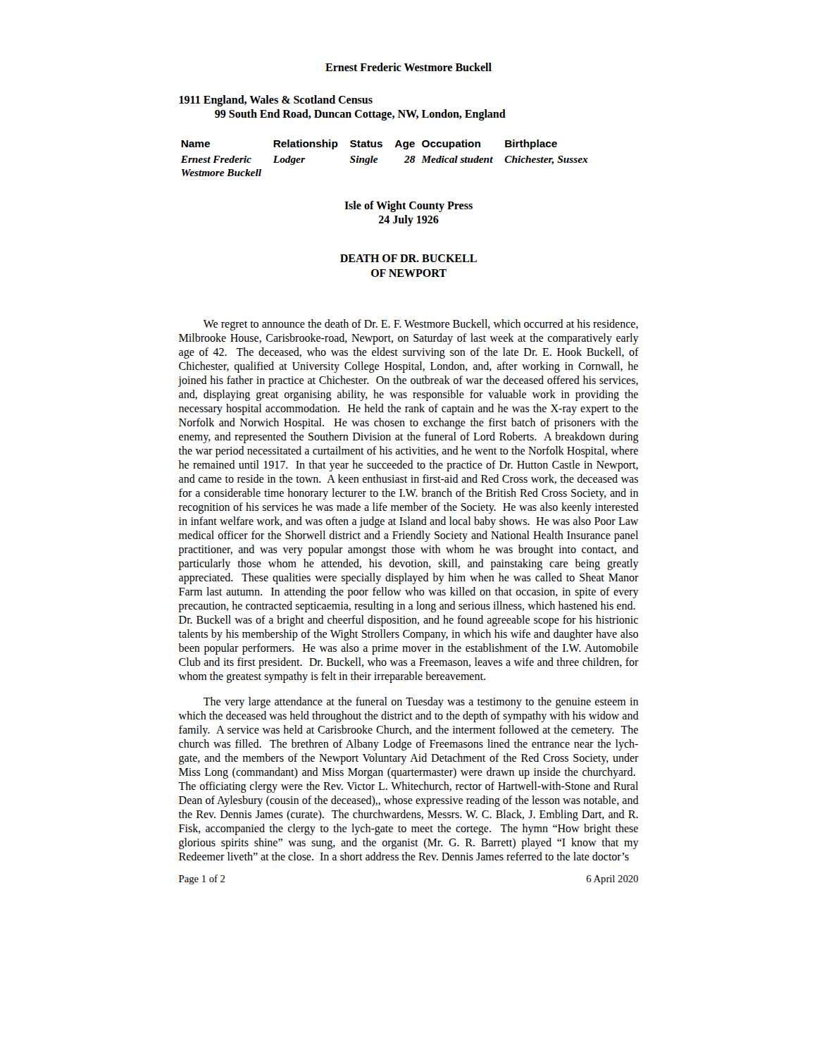Ernest Frederic Westmore Buckell
1911 England, Wales & Scotland Census
99 South End Road, Duncan Cottage, NW, London, England
| Name | Relationship | Status | Age | Occupation | Birthplace |
| --- | --- | --- | --- | --- | --- |
| Ernest Frederic Westmore Buckell | Lodger | Single | 28 | Medical student | Chichester, Sussex |
Isle of Wight County Press
24 July 1926
DEATH OF DR. BUCKELL
OF NEWPORT
We regret to announce the death of Dr. E. F. Westmore Buckell, which occurred at his residence, Milbrooke House, Carisbrooke-road, Newport, on Saturday of last week at the comparatively early age of 42. The deceased, who was the eldest surviving son of the late Dr. E. Hook Buckell, of Chichester, qualified at University College Hospital, London, and, after working in Cornwall, he joined his father in practice at Chichester. On the outbreak of war the deceased offered his services, and, displaying great organising ability, he was responsible for valuable work in providing the necessary hospital accommodation. He held the rank of captain and he was the X-ray expert to the Norfolk and Norwich Hospital. He was chosen to exchange the first batch of prisoners with the enemy, and represented the Southern Division at the funeral of Lord Roberts. A breakdown during the war period necessitated a curtailment of his activities, and he went to the Norfolk Hospital, where he remained until 1917. In that year he succeeded to the practice of Dr. Hutton Castle in Newport, and came to reside in the town. A keen enthusiast in first-aid and Red Cross work, the deceased was for a considerable time honorary lecturer to the I.W. branch of the British Red Cross Society, and in recognition of his services he was made a life member of the Society. He was also keenly interested in infant welfare work, and was often a judge at Island and local baby shows. He was also Poor Law medical officer for the Shorwell district and a Friendly Society and National Health Insurance panel practitioner, and was very popular amongst those with whom he was brought into contact, and particularly those whom he attended, his devotion, skill, and painstaking care being greatly appreciated. These qualities were specially displayed by him when he was called to Sheat Manor Farm last autumn. In attending the poor fellow who was killed on that occasion, in spite of every precaution, he contracted septicaemia, resulting in a long and serious illness, which hastened his end. Dr. Buckell was of a bright and cheerful disposition, and he found agreeable scope for his histrionic talents by his membership of the Wight Strollers Company, in which his wife and daughter have also been popular performers. He was also a prime mover in the establishment of the I.W. Automobile Club and its first president. Dr. Buckell, who was a Freemason, leaves a wife and three children, for whom the greatest sympathy is felt in their irreparable bereavement.
The very large attendance at the funeral on Tuesday was a testimony to the genuine esteem in which the deceased was held throughout the district and to the depth of sympathy with his widow and family. A service was held at Carisbrooke Church, and the interment followed at the cemetery. The church was filled. The brethren of Albany Lodge of Freemasons lined the entrance near the lych-gate, and the members of the Newport Voluntary Aid Detachment of the Red Cross Society, under Miss Long (commandant) and Miss Morgan (quartermaster) were drawn up inside the churchyard. The officiating clergy were the Rev. Victor L. Whitechurch, rector of Hartwell-with-Stone and Rural Dean of Aylesbury (cousin of the deceased),, whose expressive reading of the lesson was notable, and the Rev. Dennis James (curate). The churchwardens, Messrs. W. C. Black, J. Embling Dart, and R. Fisk, accompanied the clergy to the lych-gate to meet the cortege. The hymn “How bright these glorious spirits shine” was sung, and the organist (Mr. G. R. Barrett) played “I know that my Redeemer liveth” at the close. In a short address the Rev. Dennis James referred to the late doctor’s
Page 1 of 2 6 April 2020